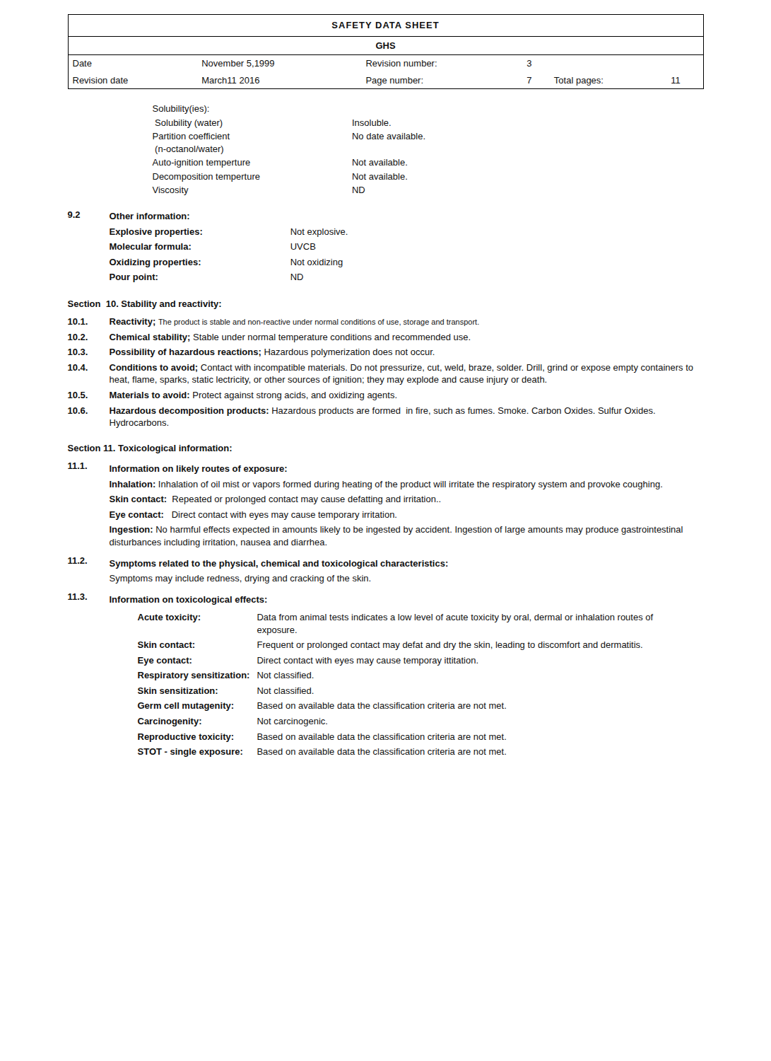SAFETY DATA SHEET
GHS
| Date | November 5,1999 | Revision number: | 3 | | |
| Revision date | March11 2016 | Page number: | 7 | Total pages: | 11 |
| Solubility(ies): | |
| Solubility (water) | Insoluble. |
| Partition coefficient (n-octanol/water) | No date available. |
| Auto-ignition temperture | Not available. |
| Decomposition temperture | Not available. |
| Viscosity | ND |
| 9.2 | / Other information: / / / Explosive properties: / Not explosive. / / Molecular formula: / UVCB / / Oxidizing properties: / Not oxidizing / / Pour point: / ND / |
Section 10. Stability and reactivity:
| 10.1. | Reactivity; The product is stable and non-reactive under normal conditions of use, storage and transport. |
| 10.2. | Chemical stability; Stable under normal temperature conditions and recommended use. |
| 10.3. | Possibility of hazardous reactions; Hazardous polymerization does not occur. |
| 10.4. | Conditions to avoid; Contact with incompatible materials. Do not pressurize, cut, weld, braze, solder. Drill, grind or expose empty containers to heat, flame, sparks, static lectricity, or other sources of ignition; they may explode and cause injury or death. |
| 10.5. | Materials to avoid: Protect against strong acids, and oxidizing agents. |
| 10.6. | Hazardous decomposition products: Hazardous products are formed in fire, such as fumes. Smoke. Carbon Oxides. Sulfur Oxides. Hydrocarbons. |
Section 11. Toxicological information:
| 11.1. | Information on likely routes of exposure: Inhalation: Inhalation of oil mist or vapors formed during heating of the product will irritate the respiratory system and provoke coughing. Skin contact: Repeated or prolonged contact may cause defatting and irritation.. Eye contact: Direct contact with eyes may cause temporary irritation. Ingestion: No harmful effects expected in amounts likely to be ingested by accident. Ingestion of large amounts may produce gastrointestinal disturbances including irritation, nausea and diarrhea. |
| 11.2. | Symptoms related to the physical, chemical and toxicological characteristics: Symptoms may include redness, drying and cracking of the skin. |
| 11.3. | Information on toxicological effects: / Acute toxicity: / Data from animal tests indicates a low level of acute toxicity by oral, dermal or inhalation routes of exposure. / / Skin contact: / Frequent or prolonged contact may defat and dry the skin, leading to discomfort and dermatitis. / / Eye contact: / Direct contact with eyes may cause temporay ittitation. / / Respiratory sensitization: / Not classified. / / Skin sensitization: / Not classified. / / Germ cell mutagenity: / Based on available data the classification criteria are not met. / / Carcinogenity: / Not carcinogenic. / / Reproductive toxicity: / Based on available data the classification criteria are not met. / / STOT - single exposure: / Based on available data the classification criteria are not met. / |